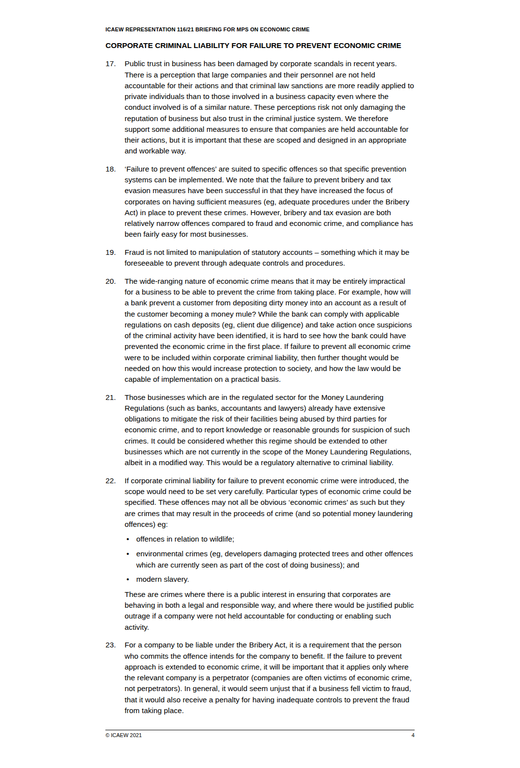ICAEW REPRESENTATION 116/21 BRIEFING FOR MPS ON ECONOMIC CRIME
CORPORATE CRIMINAL LIABILITY FOR FAILURE TO PREVENT ECONOMIC CRIME
17.
Public trust in business has been damaged by corporate scandals in recent years. There is a perception that large companies and their personnel are not held accountable for their actions and that criminal law sanctions are more readily applied to private individuals than to those involved in a business capacity even where the conduct involved is of a similar nature. These perceptions risk not only damaging the reputation of business but also trust in the criminal justice system. We therefore support some additional measures to ensure that companies are held accountable for their actions, but it is important that these are scoped and designed in an appropriate and workable way.
18.
‘Failure to prevent offences’ are suited to specific offences so that specific prevention systems can be implemented. We note that the failure to prevent bribery and tax evasion measures have been successful in that they have increased the focus of corporates on having sufficient measures (eg, adequate procedures under the Bribery Act) in place to prevent these crimes. However, bribery and tax evasion are both relatively narrow offences compared to fraud and economic crime, and compliance has been fairly easy for most businesses.
19.
Fraud is not limited to manipulation of statutory accounts – something which it may be foreseeable to prevent through adequate controls and procedures.
20.
The wide-ranging nature of economic crime means that it may be entirely impractical for a business to be able to prevent the crime from taking place. For example, how will a bank prevent a customer from depositing dirty money into an account as a result of the customer becoming a money mule? While the bank can comply with applicable regulations on cash deposits (eg, client due diligence) and take action once suspicions of the criminal activity have been identified, it is hard to see how the bank could have prevented the economic crime in the first place. If failure to prevent all economic crime were to be included within corporate criminal liability, then further thought would be needed on how this would increase protection to society, and how the law would be capable of implementation on a practical basis.
21.
Those businesses which are in the regulated sector for the Money Laundering Regulations (such as banks, accountants and lawyers) already have extensive obligations to mitigate the risk of their facilities being abused by third parties for economic crime, and to report knowledge or reasonable grounds for suspicion of such crimes. It could be considered whether this regime should be extended to other businesses which are not currently in the scope of the Money Laundering Regulations, albeit in a modified way. This would be a regulatory alternative to criminal liability.
22.
If corporate criminal liability for failure to prevent economic crime were introduced, the scope would need to be set very carefully. Particular types of economic crime could be specified. These offences may not all be obvious ‘economic crimes’ as such but they are crimes that may result in the proceeds of crime (and so potential money laundering offences) eg:
offences in relation to wildlife;
environmental crimes (eg, developers damaging protected trees and other offences which are currently seen as part of the cost of doing business); and
modern slavery.
These are crimes where there is a public interest in ensuring that corporates are behaving in both a legal and responsible way, and where there would be justified public outrage if a company were not held accountable for conducting or enabling such activity.
23.
For a company to be liable under the Bribery Act, it is a requirement that the person who commits the offence intends for the company to benefit. If the failure to prevent approach is extended to economic crime, it will be important that it applies only where the relevant company is a perpetrator (companies are often victims of economic crime, not perpetrators). In general, it would seem unjust that if a business fell victim to fraud, that it would also receive a penalty for having inadequate controls to prevent the fraud from taking place.
© ICAEW 2021 4